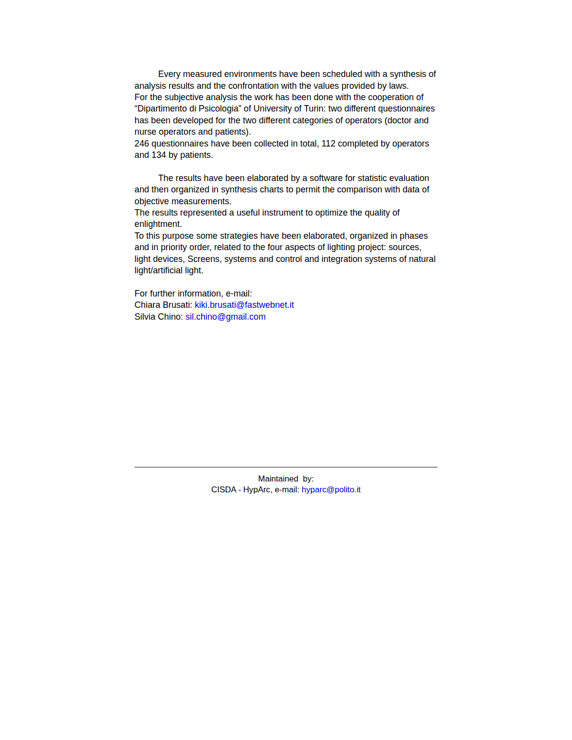Every measured environments have been scheduled with a synthesis of analysis results and the confrontation with the values provided by laws.
For the subjective analysis the work has been done with the cooperation of “Dipartimento di Psicologia” of University of Turin: two different questionnaires has been developed for the two different categories of operators (doctor and nurse operators and patients).
246 questionnaires have been collected in total, 112 completed by operators and 134 by patients.
The results have been elaborated by a software for statistic evaluation and then organized in synthesis charts to permit the comparison with data of objective measurements.
The results represented a useful instrument to optimize the quality of enlightment.
To this purpose some strategies have been elaborated, organized in phases and in priority order, related to the four aspects of lighting project: sources, light devices, Screens, systems and control and integration systems of natural light/artificial light.
For further information, e-mail:
Chiara Brusati: kiki.brusati@fastwebnet.it
Silvia Chino: sil.chino@gmail.com
Maintained by:
CISDA - HypArc, e-mail: hyparc@polito.it